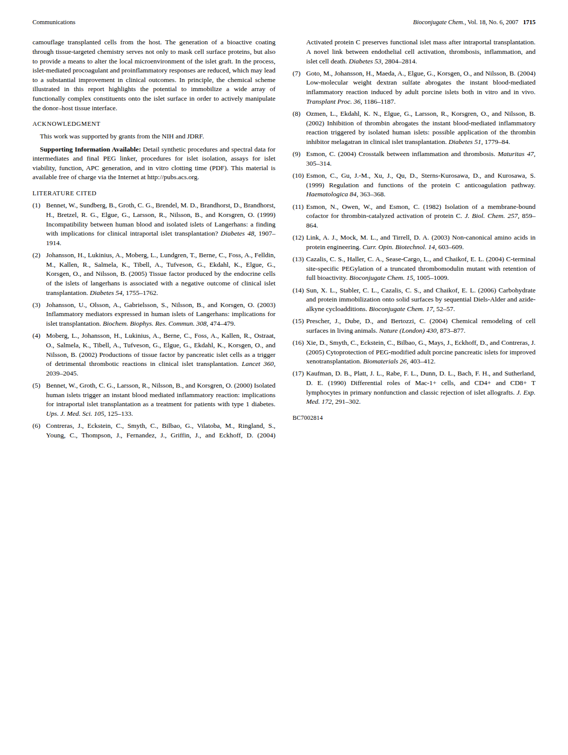Communications
Bioconjugate Chem., Vol. 18, No. 6, 2007 1715
camouflage transplanted cells from the host. The generation of a bioactive coating through tissue-targeted chemistry serves not only to mask cell surface proteins, but also to provide a means to alter the local microenvironment of the islet graft. In the process, islet-mediated procoagulant and proinflammatory responses are reduced, which may lead to a substantial improvement in clinical outcomes. In principle, the chemical scheme illustrated in this report highlights the potential to immobilize a wide array of functionally complex constituents onto the islet surface in order to actively manipulate the donor–host tissue interface.
Acknowledgment
This work was supported by grants from the NIH and JDRF.
Supporting Information Available: Detail synthetic procedures and spectral data for intermediates and final PEG linker, procedures for islet isolation, assays for islet viability, function, APC generation, and in vitro clotting time (PDF). This material is available free of charge via the Internet at http://pubs.acs.org.
Literature Cited
Bennet, W., Sundberg, B., Groth, C. G., Brendel, M. D., Brandhorst, D., Brandhorst, H., Bretzel, R. G., Elgue, G., Larsson, R., Nilsson, B., and Korsgren, O. (1999) Incompatibility between human blood and isolated islets of Langerhans: a finding with implications for clinical intraportal islet transplantation? Diabetes 48, 1907–1914.
Johansson, H., Lukinius, A., Moberg, L., Lundgren, T., Berne, C., Foss, A., Felldin, M., Kallen, R., Salmela, K., Tibell, A., Tufveson, G., Ekdahl, K., Elgue, G., Korsgen, O., and Nilsson, B. (2005) Tissue factor produced by the endocrine cells of the islets of langerhans is associated with a negative outcome of clinical islet transplantation. Diabetes 54, 1755–1762.
Johansson, U., Olsson, A., Gabrielsson, S., Nilsson, B., and Korsgen, O. (2003) Inflammatory mediators expressed in human islets of Langerhans: implications for islet transplantation. Biochem. Biophys. Res. Commun. 308, 474–479.
Moberg, L., Johansson, H., Lukinius, A., Berne, C., Foss, A., Kallen, R., Ostraat, O., Salmela, K., Tibell, A., Tufveson, G., Elgue, G., Ekdahl, K., Korsgen, O., and Nilsson, B. (2002) Productions of tissue factor by pancreatic islet cells as a trigger of detrimental thrombotic reactions in clinical islet transplantation. Lancet 360, 2039–2045.
Bennet, W., Groth, C. G., Larsson, R., Nilsson, B., and Korsgren, O. (2000) Isolated human islets trigger an instant blood mediated inflammatory reaction: implications for intraportal islet transplantation as a treatment for patients with type 1 diabetes. Ups. J. Med. Sci. 105, 125–133.
Contreras, J., Eckstein, C., Smyth, C., Bilbao, G., Vilatoba, M., Ringland, S., Young, C., Thompson, J., Fernandez, J., Griffin, J., and Eckhoff, D. (2004) Activated protein C preserves functional islet mass after intraportal transplantation. A novel link between endothelial cell activation, thrombosis, inflammation, and islet cell death. Diabetes 53, 2804–2814.
Goto, M., Johansson, H., Maeda, A., Elgue, G., Korsgen, O., and Nilsson, B. (2004) Low-molecular weight dextran sulfate abrogates the instant blood-mediated inflammatory reaction induced by adult porcine islets both in vitro and in vivo. Transplant Proc. 36, 1186–1187.
Ozmen, L., Ekdahl, K. N., Elgue, G., Larsson, R., Korsgren, O., and Nilsson, B. (2002) Inhibition of thrombin abrogates the instant blood-mediated inflammatory reaction triggered by isolated human islets: possible application of the thrombin inhibitor melagatran in clinical islet transplantation. Diabetes 51, 1779–84.
Esmon, C. (2004) Crosstalk between inflammation and thrombosis. Maturitas 47, 305–314.
Esmon, C., Gu, J.-M., Xu, J., Qu, D., Sterns-Kurosawa, D., and Kurosawa, S. (1999) Regulation and functions of the protein C anticoagulation pathway. Haematologica 84, 363–368.
Esmon, N., Owen, W., and Esmon, C. (1982) Isolation of a membrane-bound cofactor for thrombin-catalyzed activation of protein C. J. Biol. Chem. 257, 859–864.
Link, A. J., Mock, M. L., and Tirrell, D. A. (2003) Non-canonical amino acids in protein engineering. Curr. Opin. Biotechnol. 14, 603–609.
Cazalis, C. S., Haller, C. A., Sease-Cargo, L., and Chaikof, E. L. (2004) C-terminal site-specific PEGylation of a truncated thrombomodulin mutant with retention of full bioactivity. Bioconjugate Chem. 15, 1005–1009.
Sun, X. L., Stabler, C. L., Cazalis, C. S., and Chaikof, E. L. (2006) Carbohydrate and protein immobilization onto solid surfaces by sequential Diels-Alder and azide-alkyne cycloadditions. Bioconjugate Chem. 17, 52–57.
Prescher, J., Dube, D., and Bertozzi, C. (2004) Chemical remodeling of cell surfaces in living animals. Nature (London) 430, 873–877.
Xie, D., Smyth, C., Eckstein, C., Bilbao, G., Mays, J., Eckhoff, D., and Contreras, J. (2005) Cytoprotection of PEG-modified adult porcine pancreatic islets for improved xenotransplantation. Biomaterials 26, 403–412.
Kaufman, D. B., Platt, J. L., Rabe, F. L., Dunn, D. L., Bach, F. H., and Sutherland, D. E. (1990) Differential roles of Mac-1+ cells, and CD4+ and CD8+ T lymphocytes in primary nonfunction and classic rejection of islet allografts. J. Exp. Med. 172, 291–302.
BC7002814